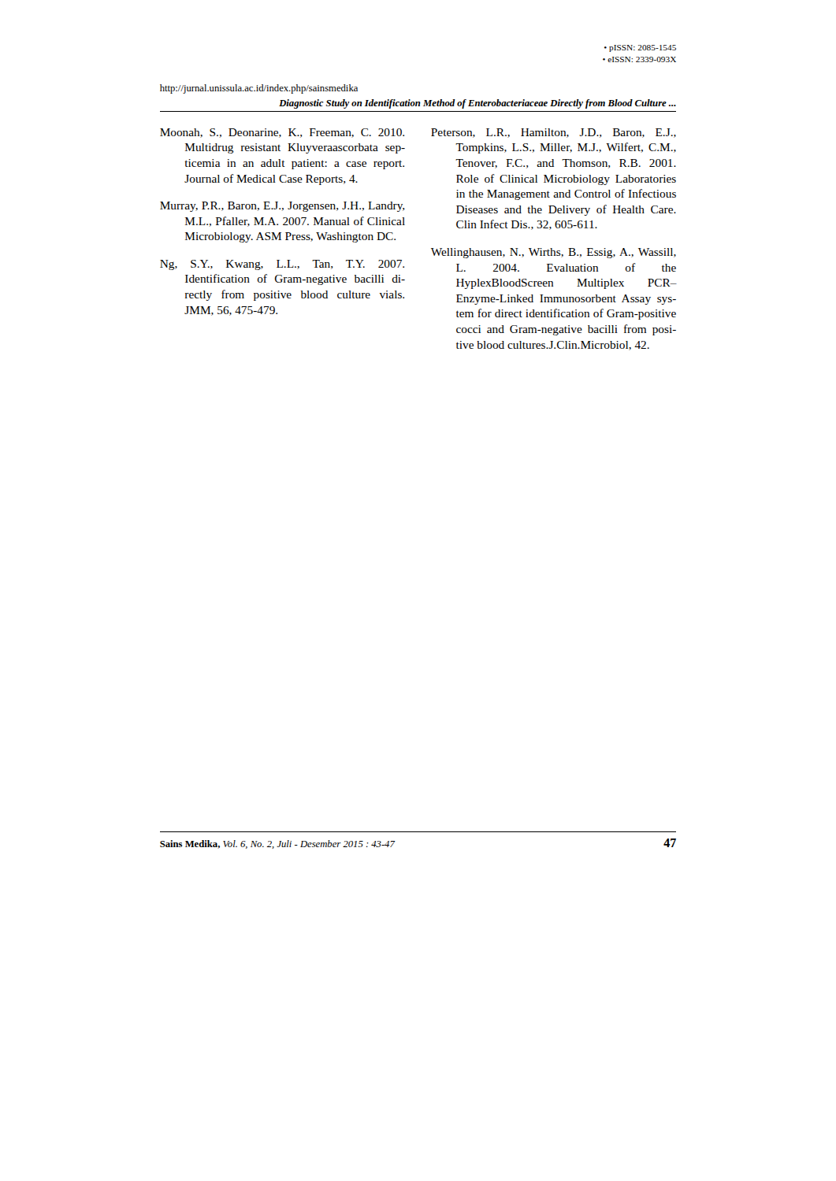• pISSN: 2085-1545
• eISSN: 2339-093X
http://jurnal.unissula.ac.id/index.php/sainsmedika
Diagnostic Study on Identification Method of Enterobacteriaceae Directly from Blood Culture ...
Moonah, S., Deonarine, K., Freeman, C. 2010. Multidrug resistant Kluyveraascorbata septicemia in an adult patient: a case report. Journal of Medical Case Reports, 4.
Murray, P.R., Baron, E.J., Jorgensen, J.H., Landry, M.L., Pfaller, M.A. 2007. Manual of Clinical Microbiology. ASM Press, Washington DC.
Ng, S.Y., Kwang, L.L., Tan, T.Y. 2007. Identification of Gram-negative bacilli directly from positive blood culture vials. JMM, 56, 475-479.
Peterson, L.R., Hamilton, J.D., Baron, E.J., Tompkins, L.S., Miller, M.J., Wilfert, C.M., Tenover, F.C., and Thomson, R.B. 2001. Role of Clinical Microbiology Laboratories in the Management and Control of Infectious Diseases and the Delivery of Health Care. Clin Infect Dis., 32, 605-611.
Wellinghausen, N., Wirths, B., Essig, A., Wassill, L. 2004. Evaluation of the HyplexBloodScreen Multiplex PCR–Enzyme-Linked Immunosorbent Assay system for direct identification of Gram-positive cocci and Gram-negative bacilli from positive blood cultures.J.Clin.Microbiol, 42.
Sains Medika, Vol. 6, No. 2, Juli - Desember 2015 : 43-47
47